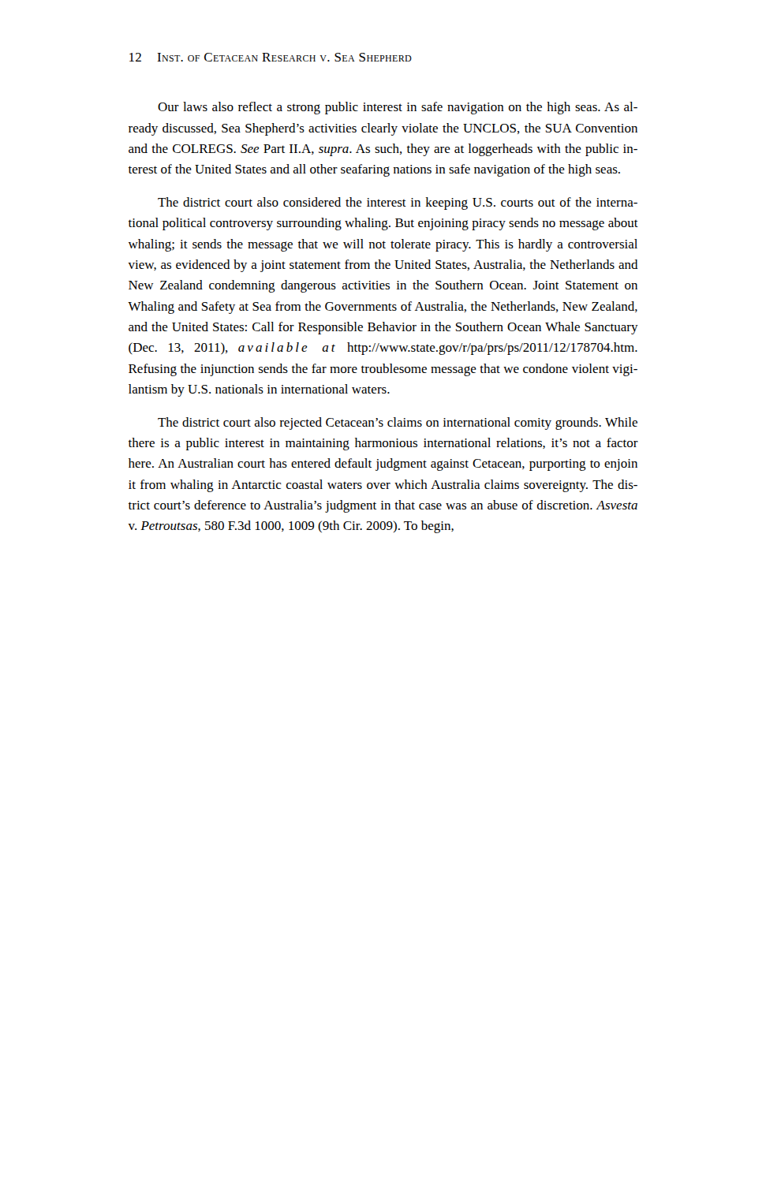12 Inst. of Cetacean Research v. Sea Shepherd
Our laws also reflect a strong public interest in safe navigation on the high seas. As already discussed, Sea Shepherd’s activities clearly violate the UNCLOS, the SUA Convention and the COLREGS. See Part II.A, supra. As such, they are at loggerheads with the public interest of the United States and all other seafaring nations in safe navigation of the high seas.
The district court also considered the interest in keeping U.S. courts out of the international political controversy surrounding whaling. But enjoining piracy sends no message about whaling; it sends the message that we will not tolerate piracy. This is hardly a controversial view, as evidenced by a joint statement from the United States, Australia, the Netherlands and New Zealand condemning dangerous activities in the Southern Ocean. Joint Statement on Whaling and Safety at Sea from the Governments of Australia, the Netherlands, New Zealand, and the United States: Call for Responsible Behavior in the Southern Ocean Whale Sanctuary (Dec. 13, 2011), available at http://www.state.gov/r/pa/prs/ps/2011/12/178704.htm. Refusing the injunction sends the far more troublesome message that we condone violent vigilantism by U.S. nationals in international waters.
The district court also rejected Cetacean’s claims on international comity grounds. While there is a public interest in maintaining harmonious international relations, it’s not a factor here. An Australian court has entered default judgment against Cetacean, purporting to enjoin it from whaling in Antarctic coastal waters over which Australia claims sovereignty. The district court’s deference to Australia’s judgment in that case was an abuse of discretion. Asvesta v. Petroutsas, 580 F.3d 1000, 1009 (9th Cir. 2009). To begin,